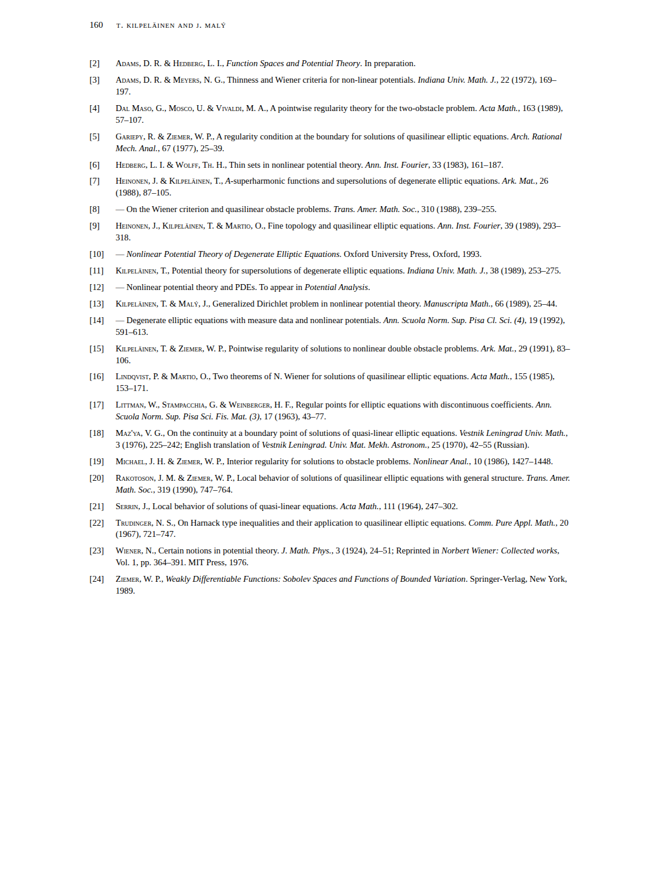160 T. KILPELÄINEN AND J. MALÝ
[2] Adams, D. R. & Hedberg, L. I., Function Spaces and Potential Theory. In preparation.
[3] Adams, D. R. & Meyers, N. G., Thinness and Wiener criteria for non-linear potentials. Indiana Univ. Math. J., 22 (1972), 169–197.
[4] Dal Maso, G., Mosco, U. & Vivaldi, M. A., A pointwise regularity theory for the two-obstacle problem. Acta Math., 163 (1989), 57–107.
[5] Gariepy, R. & Ziemer, W. P., A regularity condition at the boundary for solutions of quasilinear elliptic equations. Arch. Rational Mech. Anal., 67 (1977), 25–39.
[6] Hedberg, L. I. & Wolff, Th. H., Thin sets in nonlinear potential theory. Ann. Inst. Fourier, 33 (1983), 161–187.
[7] Heinonen, J. & Kilpeläinen, T., A-superharmonic functions and supersolutions of degenerate elliptic equations. Ark. Mat., 26 (1988), 87–105.
[8] — On the Wiener criterion and quasilinear obstacle problems. Trans. Amer. Math. Soc., 310 (1988), 239–255.
[9] Heinonen, J., Kilpeläinen, T. & Martio, O., Fine topology and quasilinear elliptic equations. Ann. Inst. Fourier, 39 (1989), 293–318.
[10] — Nonlinear Potential Theory of Degenerate Elliptic Equations. Oxford University Press, Oxford, 1993.
[11] Kilpeläinen, T., Potential theory for supersolutions of degenerate elliptic equations. Indiana Univ. Math. J., 38 (1989), 253–275.
[12] — Nonlinear potential theory and PDEs. To appear in Potential Analysis.
[13] Kilpeläinen, T. & Malý, J., Generalized Dirichlet problem in nonlinear potential theory. Manuscripta Math., 66 (1989), 25–44.
[14] — Degenerate elliptic equations with measure data and nonlinear potentials. Ann. Scuola Norm. Sup. Pisa Cl. Sci. (4), 19 (1992), 591–613.
[15] Kilpeläinen, T. & Ziemer, W. P., Pointwise regularity of solutions to nonlinear double obstacle problems. Ark. Mat., 29 (1991), 83–106.
[16] Lindqvist, P. & Martio, O., Two theorems of N. Wiener for solutions of quasilinear elliptic equations. Acta Math., 155 (1985), 153–171.
[17] Littman, W., Stampacchia, G. & Weinberger, H. F., Regular points for elliptic equations with discontinuous coefficients. Ann. Scuola Norm. Sup. Pisa Sci. Fis. Mat. (3), 17 (1963), 43–77.
[18] Maz'ya, V. G., On the continuity at a boundary point of solutions of quasi-linear elliptic equations. Vestnik Leningrad Univ. Math., 3 (1976), 225–242; English translation of Vestnik Leningrad. Univ. Mat. Mekh. Astronom., 25 (1970), 42–55 (Russian).
[19] Michael, J. H. & Ziemer, W. P., Interior regularity for solutions to obstacle problems. Nonlinear Anal., 10 (1986), 1427–1448.
[20] Rakotoson, J. M. & Ziemer, W. P., Local behavior of solutions of quasilinear elliptic equations with general structure. Trans. Amer. Math. Soc., 319 (1990), 747–764.
[21] Serrin, J., Local behavior of solutions of quasi-linear equations. Acta Math., 111 (1964), 247–302.
[22] Trudinger, N. S., On Harnack type inequalities and their application to quasilinear elliptic equations. Comm. Pure Appl. Math., 20 (1967), 721–747.
[23] Wiener, N., Certain notions in potential theory. J. Math. Phys., 3 (1924), 24–51; Reprinted in Norbert Wiener: Collected works, Vol. 1, pp. 364–391. MIT Press, 1976.
[24] Ziemer, W. P., Weakly Differentiable Functions: Sobolev Spaces and Functions of Bounded Variation. Springer-Verlag, New York, 1989.